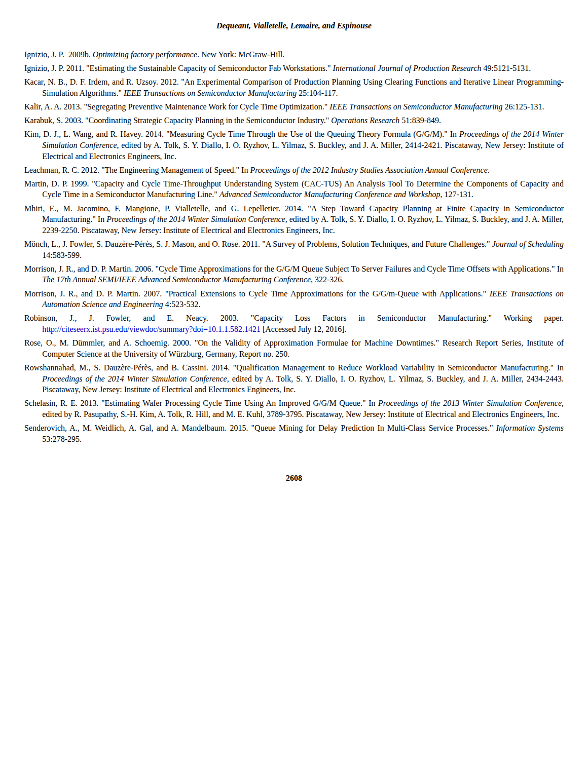Dequeant, Vialletelle, Lemaire, and Espinouse
Ignizio, J. P. 2009b. Optimizing factory performance. New York: McGraw-Hill.
Ignizio, J. P. 2011. "Estimating the Sustainable Capacity of Semiconductor Fab Workstations." International Journal of Production Research 49:5121-5131.
Kacar, N. B., D. F. Irdem, and R. Uzsoy. 2012. "An Experimental Comparison of Production Planning Using Clearing Functions and Iterative Linear Programming-Simulation Algorithms." IEEE Transactions on Semiconductor Manufacturing 25:104-117.
Kalir, A. A. 2013. "Segregating Preventive Maintenance Work for Cycle Time Optimization." IEEE Transactions on Semiconductor Manufacturing 26:125-131.
Karabuk, S. 2003. "Coordinating Strategic Capacity Planning in the Semiconductor Industry." Operations Research 51:839-849.
Kim, D. J., L. Wang, and R. Havey. 2014. "Measuring Cycle Time Through the Use of the Queuing Theory Formula (G/G/M)." In Proceedings of the 2014 Winter Simulation Conference, edited by A. Tolk, S. Y. Diallo, I. O. Ryzhov, L. Yilmaz, S. Buckley, and J. A. Miller, 2414-2421. Piscataway, New Jersey: Institute of Electrical and Electronics Engineers, Inc.
Leachman, R. C. 2012. "The Engineering Management of Speed." In Proceedings of the 2012 Industry Studies Association Annual Conference.
Martin, D. P. 1999. "Capacity and Cycle Time-Throughput Understanding System (CAC-TUS) An Analysis Tool To Determine the Components of Capacity and Cycle Time in a Semiconductor Manufacturing Line." Advanced Semiconductor Manufacturing Conference and Workshop, 127-131.
Mhiri, E., M. Jacomino, F. Mangione, P. Vialletelle, and G. Lepelletier. 2014. "A Step Toward Capacity Planning at Finite Capacity in Semiconductor Manufacturing." In Proceedings of the 2014 Winter Simulation Conference, edited by A. Tolk, S. Y. Diallo, I. O. Ryzhov, L. Yilmaz, S. Buckley, and J. A. Miller, 2239-2250. Piscataway, New Jersey: Institute of Electrical and Electronics Engineers, Inc.
Mönch, L., J. Fowler, S. Dauzère-Pérès, S. J. Mason, and O. Rose. 2011. "A Survey of Problems, Solution Techniques, and Future Challenges." Journal of Scheduling 14:583-599.
Morrison, J. R., and D. P. Martin. 2006. "Cycle Time Approximations for the G/G/M Queue Subject To Server Failures and Cycle Time Offsets with Applications." In The 17th Annual SEMI/IEEE Advanced Semiconductor Manufacturing Conference, 322-326.
Morrison, J. R., and D. P. Martin. 2007. "Practical Extensions to Cycle Time Approximations for the G/G/m-Queue with Applications." IEEE Transactions on Automation Science and Engineering 4:523-532.
Robinson, J., J. Fowler, and E. Neacy. 2003. "Capacity Loss Factors in Semiconductor Manufacturing." Working paper. http://citeseerx.ist.psu.edu/viewdoc/summary?doi=10.1.1.582.1421 [Accessed July 12, 2016].
Rose, O., M. Dümmler, and A. Schoemig. 2000. "On the Validity of Approximation Formulae for Machine Downtimes." Research Report Series, Institute of Computer Science at the University of Würzburg, Germany, Report no. 250.
Rowshannahad, M., S. Dauzère-Pérès, and B. Cassini. 2014. "Qualification Management to Reduce Workload Variability in Semiconductor Manufacturing." In Proceedings of the 2014 Winter Simulation Conference, edited by A. Tolk, S. Y. Diallo, I. O. Ryzhov, L. Yilmaz, S. Buckley, and J. A. Miller, 2434-2443. Piscataway, New Jersey: Institute of Electrical and Electronics Engineers, Inc.
Schelasin, R. E. 2013. "Estimating Wafer Processing Cycle Time Using An Improved G/G/M Queue." In Proceedings of the 2013 Winter Simulation Conference, edited by R. Pasupathy, S.-H. Kim, A. Tolk, R. Hill, and M. E. Kuhl, 3789-3795. Piscataway, New Jersey: Institute of Electrical and Electronics Engineers, Inc.
Senderovich, A., M. Weidlich, A. Gal, and A. Mandelbaum. 2015. "Queue Mining for Delay Prediction In Multi-Class Service Processes." Information Systems 53:278-295.
2608